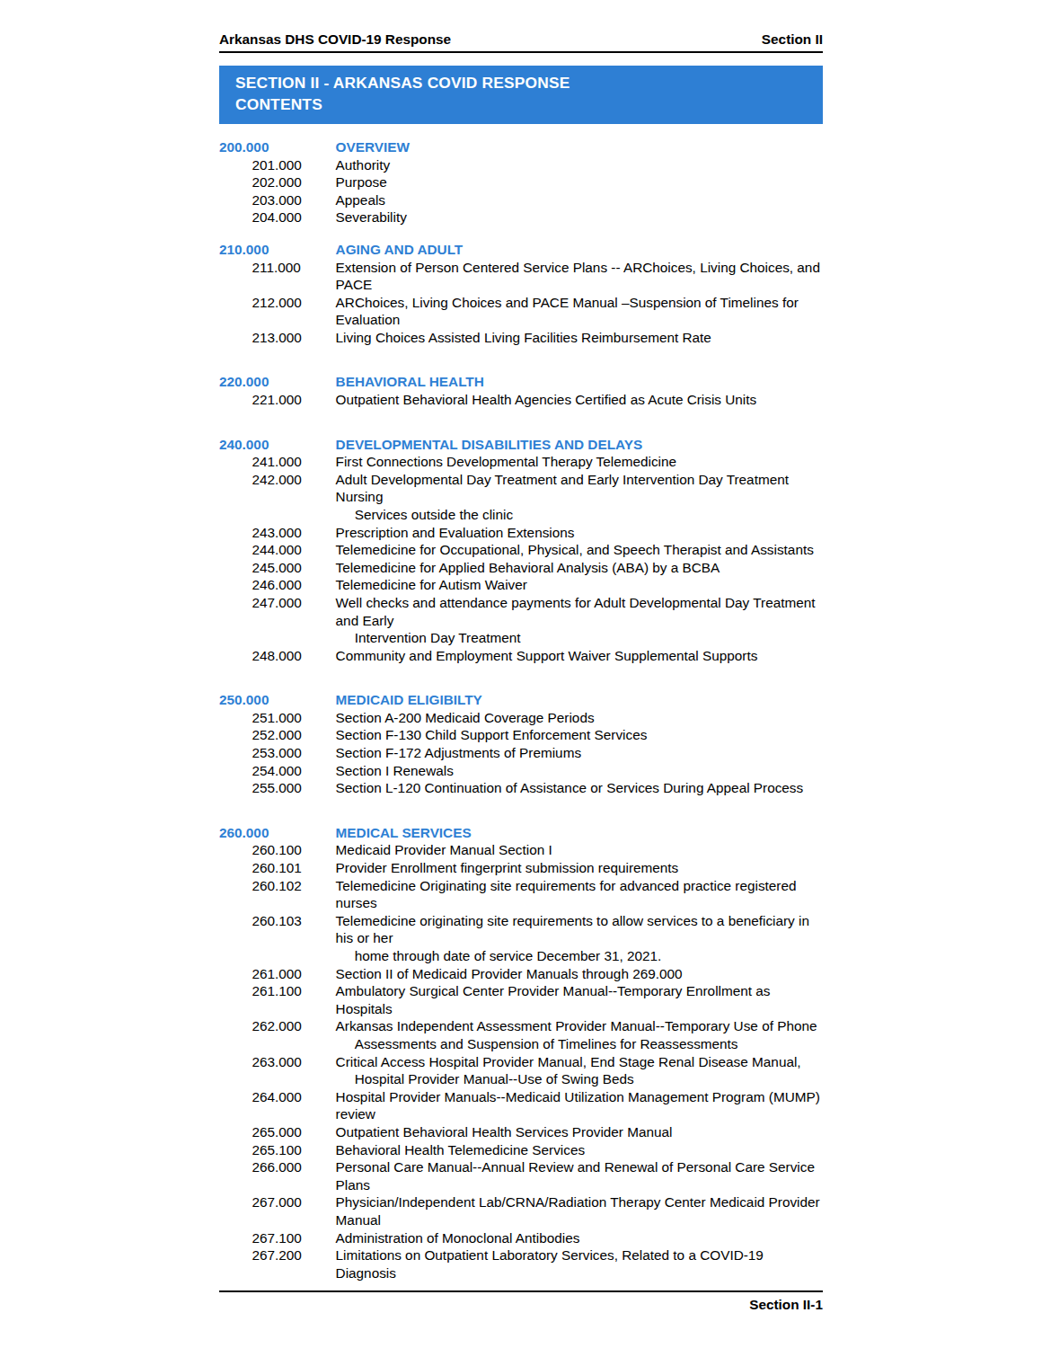Arkansas DHS COVID-19 Response Section II
SECTION II - ARKANSAS COVID RESPONSE CONTENTS
200.000 OVERVIEW
201.000 Authority
202.000 Purpose
203.000 Appeals
204.000 Severability
210.000 AGING AND ADULT
211.000 Extension of Person Centered Service Plans -- ARChoices, Living Choices, and PACE
212.000 ARChoices, Living Choices and PACE Manual –Suspension of Timelines for Evaluation
213.000 Living Choices Assisted Living Facilities Reimbursement Rate
220.000 BEHAVIORAL HEALTH
221.000 Outpatient Behavioral Health Agencies Certified as Acute Crisis Units
240.000 DEVELOPMENTAL DISABILITIES AND DELAYS
241.000 First Connections Developmental Therapy Telemedicine
242.000 Adult Developmental Day Treatment and Early Intervention Day Treatment NursingServices outside the clinic
243.000 Prescription and Evaluation Extensions
244.000 Telemedicine for Occupational, Physical, and Speech Therapist and Assistants
245.000 Telemedicine for Applied Behavioral Analysis (ABA) by a BCBA
246.000 Telemedicine for Autism Waiver
247.000 Well checks and attendance payments for Adult Developmental Day Treatment and EarlyIntervention Day Treatment
248.000 Community and Employment Support Waiver Supplemental Supports
250.000 MEDICAID ELIGIBILTY
251.000 Section A-200 Medicaid Coverage Periods
252.000 Section F-130 Child Support Enforcement Services
253.000 Section F-172 Adjustments of Premiums
254.000 Section I Renewals
255.000 Section L-120 Continuation of Assistance or Services During Appeal Process
260.000 MEDICAL SERVICES
260.100 Medicaid Provider Manual Section I
260.101 Provider Enrollment fingerprint submission requirements
260.102 Telemedicine Originating site requirements for advanced practice registered nurses
260.103 Telemedicine originating site requirements to allow services to a beneficiary in his or herhome through date of service December 31, 2021.
261.000 Section II of Medicaid Provider Manuals through 269.000
261.100 Ambulatory Surgical Center Provider Manual--Temporary Enrollment as Hospitals
262.000 Arkansas Independent Assessment Provider Manual--Temporary Use of PhoneAssessments and Suspension of Timelines for Reassessments
263.000 Critical Access Hospital Provider Manual, End Stage Renal Disease Manual,Hospital Provider Manual--Use of Swing Beds
264.000 Hospital Provider Manuals--Medicaid Utilization Management Program (MUMP) review
265.000 Outpatient Behavioral Health Services Provider Manual
265.100 Behavioral Health Telemedicine Services
266.000 Personal Care Manual--Annual Review and Renewal of Personal Care Service Plans
267.000 Physician/Independent Lab/CRNA/Radiation Therapy Center Medicaid Provider Manual
267.100 Administration of Monoclonal Antibodies
267.200 Limitations on Outpatient Laboratory Services, Related to a COVID-19 Diagnosis
Section II-1